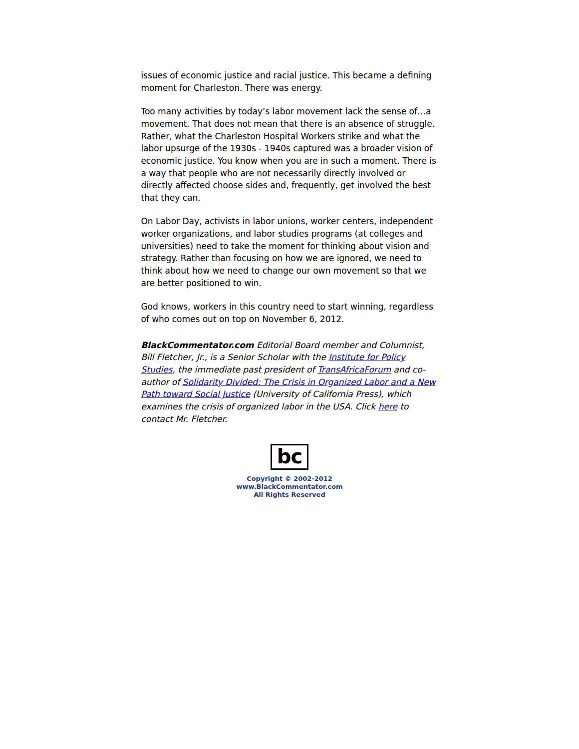issues of economic justice and racial justice. This became a defining moment for Charleston. There was energy.
Too many activities by today’s labor movement lack the sense of…a movement. That does not mean that there is an absence of struggle. Rather, what the Charleston Hospital Workers strike and what the labor upsurge of the 1930s - 1940s captured was a broader vision of economic justice. You know when you are in such a moment. There is a way that people who are not necessarily directly involved or directly affected choose sides and, frequently, get involved the best that they can.
On Labor Day, activists in labor unions, worker centers, independent worker organizations, and labor studies programs (at colleges and universities) need to take the moment for thinking about vision and strategy. Rather than focusing on how we are ignored, we need to think about how we need to change our own movement so that we are better positioned to win.
God knows, workers in this country need to start winning, regardless of who comes out on top on November 6, 2012.
BlackCommentator.com Editorial Board member and Columnist, Bill Fletcher, Jr., is a Senior Scholar with the Institute for Policy Studies, the immediate past president of TransAfricaForum and co-author of Solidarity Divided: The Crisis in Organized Labor and a New Path toward Social Justice (University of California Press), which examines the crisis of organized labor in the USA. Click here to contact Mr. Fletcher.
bc
Copyright © 2002-2012
www.BlackCommentator.com
All Rights Reserved